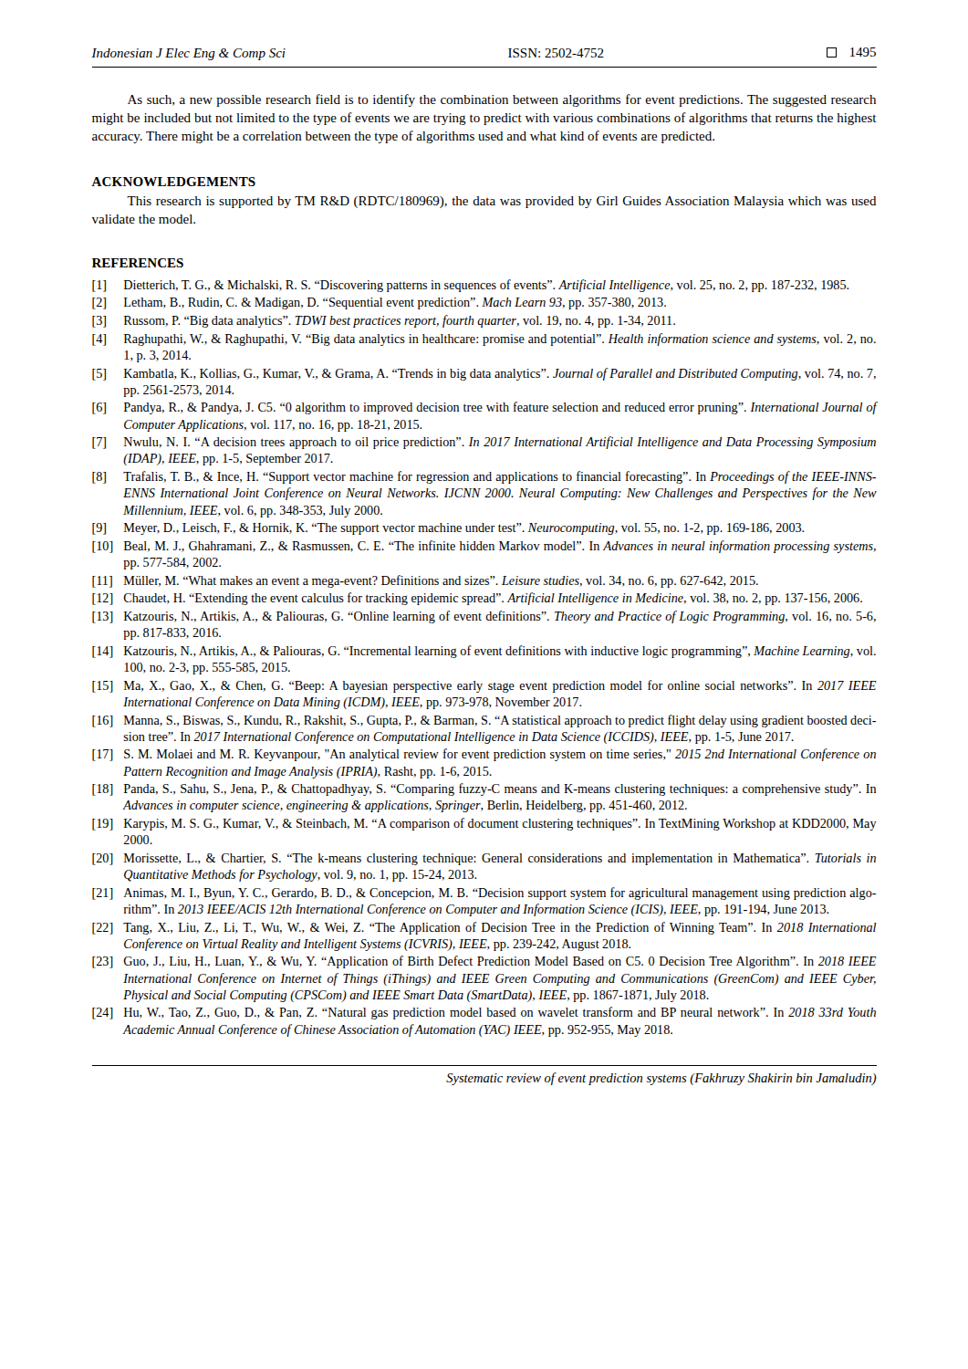Indonesian J Elec Eng & Comp Sci ISSN: 2502-4752 1495
As such, a new possible research field is to identify the combination between algorithms for event predictions. The suggested research might be included but not limited to the type of events we are trying to predict with various combinations of algorithms that returns the highest accuracy. There might be a correlation between the type of algorithms used and what kind of events are predicted.
Acknowledgements
This research is supported by TM R&D (RDTC/180969), the data was provided by Girl Guides Association Malaysia which was used validate the model.
References
[1] Dietterich, T. G., & Michalski, R. S. “Discovering patterns in sequences of events”. Artificial Intelligence, vol. 25, no. 2, pp. 187-232, 1985.
[2] Letham, B., Rudin, C. & Madigan, D. “Sequential event prediction”. Mach Learn 93, pp. 357-380, 2013.
[3] Russom, P. “Big data analytics”. TDWI best practices report, fourth quarter, vol. 19, no. 4, pp. 1-34, 2011.
[4] Raghupathi, W., & Raghupathi, V. “Big data analytics in healthcare: promise and potential”. Health information science and systems, vol. 2, no. 1, p. 3, 2014.
[5] Kambatla, K., Kollias, G., Kumar, V., & Grama, A. “Trends in big data analytics”. Journal of Parallel and Distributed Computing, vol. 74, no. 7, pp. 2561-2573, 2014.
[6] Pandya, R., & Pandya, J. C5. “0 algorithm to improved decision tree with feature selection and reduced error pruning”. International Journal of Computer Applications, vol. 117, no. 16, pp. 18-21, 2015.
[7] Nwulu, N. I. “A decision trees approach to oil price prediction”. In 2017 International Artificial Intelligence and Data Processing Symposium (IDAP), IEEE, pp. 1-5, September 2017.
[8] Trafalis, T. B., & Ince, H. “Support vector machine for regression and applications to financial forecasting”. In Proceedings of the IEEE-INNS-ENNS International Joint Conference on Neural Networks. IJCNN 2000. Neural Computing: New Challenges and Perspectives for the New Millennium, IEEE, vol. 6, pp. 348-353, July 2000.
[9] Meyer, D., Leisch, F., & Hornik, K. “The support vector machine under test”. Neurocomputing, vol. 55, no. 1-2, pp. 169-186, 2003.
[10] Beal, M. J., Ghahramani, Z., & Rasmussen, C. E. “The infinite hidden Markov model”. In Advances in neural information processing systems, pp. 577-584, 2002.
[11] Müller, M. “What makes an event a mega-event? Definitions and sizes”. Leisure studies, vol. 34, no. 6, pp. 627-642, 2015.
[12] Chaudet, H. “Extending the event calculus for tracking epidemic spread”. Artificial Intelligence in Medicine, vol. 38, no. 2, pp. 137-156, 2006.
[13] Katzouris, N., Artikis, A., & Paliouras, G. “Online learning of event definitions”. Theory and Practice of Logic Programming, vol. 16, no. 5-6, pp. 817-833, 2016.
[14] Katzouris, N., Artikis, A., & Paliouras, G. “Incremental learning of event definitions with inductive logic programming”, Machine Learning, vol. 100, no. 2-3, pp. 555-585, 2015.
[15] Ma, X., Gao, X., & Chen, G. “Beep: A bayesian perspective early stage event prediction model for online social networks”. In 2017 IEEE International Conference on Data Mining (ICDM), IEEE, pp. 973-978, November 2017.
[16] Manna, S., Biswas, S., Kundu, R., Rakshit, S., Gupta, P., & Barman, S. “A statistical approach to predict flight delay using gradient boosted decision tree”. In 2017 International Conference on Computational Intelligence in Data Science (ICCIDS), IEEE, pp. 1-5, June 2017.
[17] S. M. Molaei and M. R. Keyvanpour, "An analytical review for event prediction system on time series," 2015 2nd International Conference on Pattern Recognition and Image Analysis (IPRIA), Rasht, pp. 1-6, 2015.
[18] Panda, S., Sahu, S., Jena, P., & Chattopadhyay, S. “Comparing fuzzy-C means and K-means clustering techniques: a comprehensive study”. In Advances in computer science, engineering & applications, Springer, Berlin, Heidelberg, pp. 451-460, 2012.
[19] Karypis, M. S. G., Kumar, V., & Steinbach, M. “A comparison of document clustering techniques”. In TextMining Workshop at KDD2000, May 2000.
[20] Morissette, L., & Chartier, S. “The k-means clustering technique: General considerations and implementation in Mathematica”. Tutorials in Quantitative Methods for Psychology, vol. 9, no. 1, pp. 15-24, 2013.
[21] Animas, M. I., Byun, Y. C., Gerardo, B. D., & Concepcion, M. B. “Decision support system for agricultural management using prediction algorithm”. In 2013 IEEE/ACIS 12th International Conference on Computer and Information Science (ICIS), IEEE, pp. 191-194, June 2013.
[22] Tang, X., Liu, Z., Li, T., Wu, W., & Wei, Z. “The Application of Decision Tree in the Prediction of Winning Team”. In 2018 International Conference on Virtual Reality and Intelligent Systems (ICVRIS), IEEE, pp. 239-242, August 2018.
[23] Guo, J., Liu, H., Luan, Y., & Wu, Y. “Application of Birth Defect Prediction Model Based on C5. 0 Decision Tree Algorithm”. In 2018 IEEE International Conference on Internet of Things (iThings) and IEEE Green Computing and Communications (GreenCom) and IEEE Cyber, Physical and Social Computing (CPSCom) and IEEE Smart Data (SmartData), IEEE, pp. 1867-1871, July 2018.
[24] Hu, W., Tao, Z., Guo, D., & Pan, Z. “Natural gas prediction model based on wavelet transform and BP neural network”. In 2018 33rd Youth Academic Annual Conference of Chinese Association of Automation (YAC) IEEE, pp. 952-955, May 2018.
Systematic review of event prediction systems (Fakhruzy Shakirin bin Jamaludin)